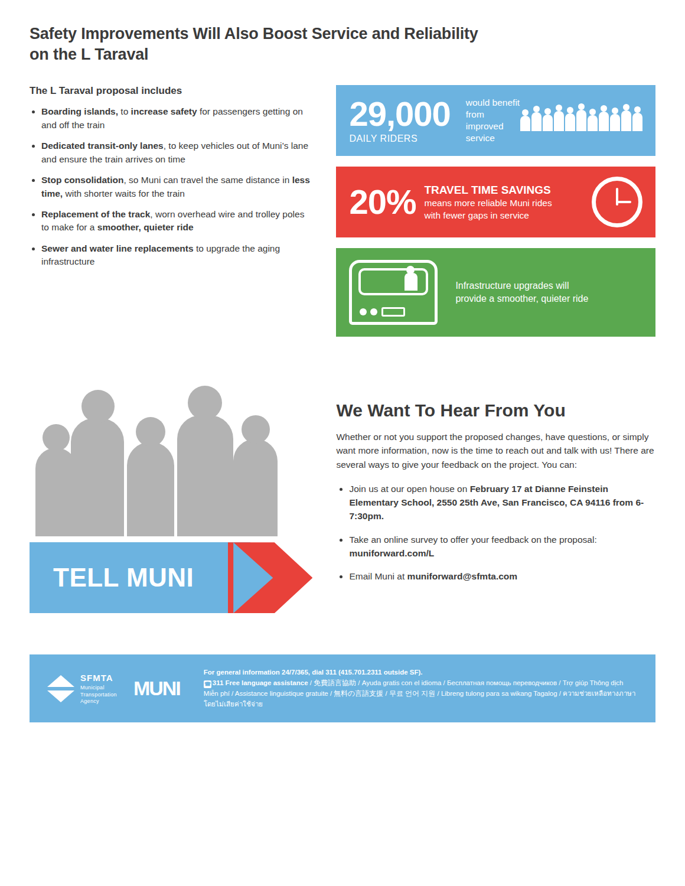Safety Improvements Will Also Boost Service and Reliability
on the L Taraval
The L Taraval proposal includes
Boarding islands, to increase safety for passengers getting on and off the train
Dedicated transit-only lanes, to keep vehicles out of Muni’s lane and ensure the train arrives on time
Stop consolidation, so Muni can travel the same distance in less time, with shorter waits for the train
Replacement of the track, worn overhead wire and trolley poles to make for a smoother, quieter ride
Sewer and water line replacements to upgrade the aging infrastructure
29,000
DAILY RIDERS
would benefit from
improved service
20%
TRAVEL TIME SAVINGS
means more reliable Muni rides
with fewer gaps in service
Infrastructure upgrades will
provide a smoother, quieter ride
TELL MUNI
We Want To Hear From You
Whether or not you support the proposed changes, have questions, or simply want more information, now is the time to reach out and talk with us! There are several ways to give your feedback on the project. You can:
Join us at our open house on February 17 at Dianne Feinstein Elementary School, 2550 25th Ave, San Francisco, CA 94116 from 6-7:30pm.
Take an online survey to offer your feedback on the proposal: muniforward.com/L
Email Muni at muniforward@sfmta.com
SFMTA Municipal
Transportation
Agency
MUNI
For general information 24/7/365, dial 311 (415.701.2311 outside SF).
☎311 Free language assistance / 免費語言協助 / Ayuda gratis con el idioma / Бесплатная помощь переводчиков / Trợ giúp Thông dịch Miễn phí / Assistance linguistique gratuite / 無料の言語支援 / 무료 언어 지원 / Libreng tulong para sa wikang Tagalog / ความช่วยเหลือทางภาษาโดยไม่เสียค่าใช้จ่าย